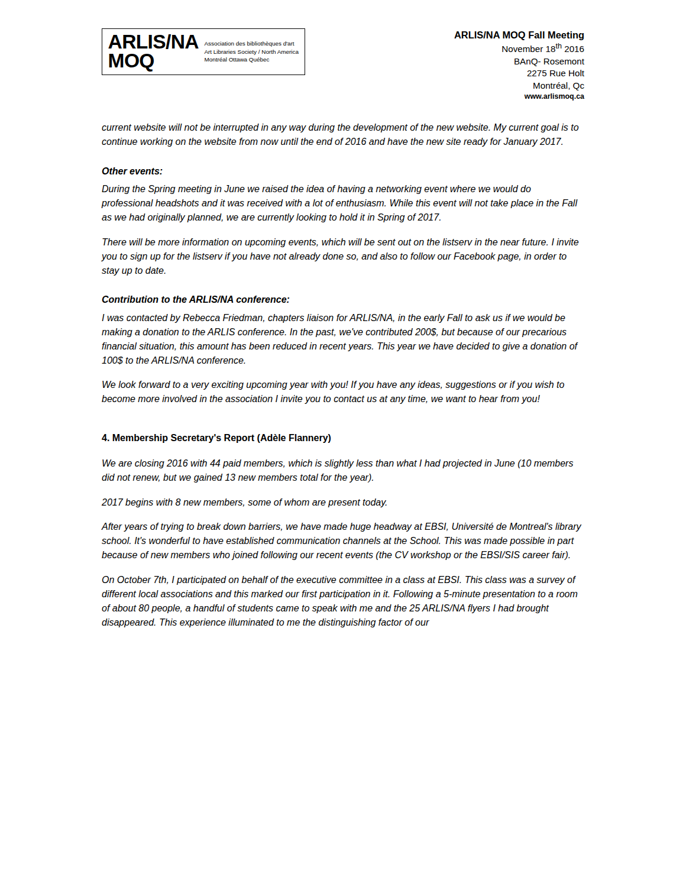ARLIS/NA
MOQ
Association des bibliothèques d'art
Art Libraries Society / North America
Montréal Ottawa Québec
ARLIS/NA MOQ Fall Meeting
November 18th 2016
BAnQ- Rosemont
2275 Rue Holt
Montréal, Qc
www.arlismoq.ca
current website will not be interrupted in any way during the development of the new website. My current goal is to continue working on the website from now until the end of 2016 and have the new site ready for January 2017.
Other events:
During the Spring meeting in June we raised the idea of having a networking event where we would do professional headshots and it was received with a lot of enthusiasm. While this event will not take place in the Fall as we had originally planned, we are currently looking to hold it in Spring of 2017.
There will be more information on upcoming events, which will be sent out on the listserv in the near future. I invite you to sign up for the listserv if you have not already done so, and also to follow our Facebook page, in order to stay up to date.
Contribution to the ARLIS/NA conference:
I was contacted by Rebecca Friedman, chapters liaison for ARLIS/NA, in the early Fall to ask us if we would be making a donation to the ARLIS conference. In the past, we've contributed 200$, but because of our precarious financial situation, this amount has been reduced in recent years. This year we have decided to give a donation of 100$ to the ARLIS/NA conference.
We look forward to a very exciting upcoming year with you! If you have any ideas, suggestions or if you wish to become more involved in the association I invite you to contact us at any time, we want to hear from you!
4. Membership Secretary's Report (Adèle Flannery)
We are closing 2016 with 44 paid members, which is slightly less than what I had projected in June (10 members did not renew, but we gained 13 new members total for the year).
2017 begins with 8 new members, some of whom are present today.
After years of trying to break down barriers, we have made huge headway at EBSI, Université de Montreal's library school. It's wonderful to have established communication channels at the School. This was made possible in part because of new members who joined following our recent events (the CV workshop or the EBSI/SIS career fair).
On October 7th, I participated on behalf of the executive committee in a class at EBSI. This class was a survey of different local associations and this marked our first participation in it. Following a 5-minute presentation to a room of about 80 people, a handful of students came to speak with me and the 25 ARLIS/NA flyers I had brought disappeared. This experience illuminated to me the distinguishing factor of our